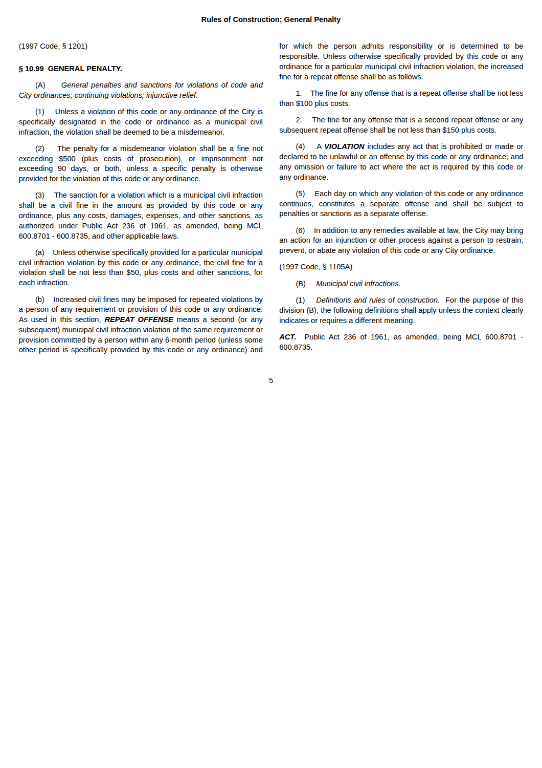Rules of Construction; General Penalty
(1997 Code, § 1201)
§ 10.99 GENERAL PENALTY.
(A) General penalties and sanctions for violations of code and City ordinances; continuing violations; injunctive relief.
(1) Unless a violation of this code or any ordinance of the City is specifically designated in the code or ordinance as a municipal civil infraction, the violation shall be deemed to be a misdemeanor.
(2) The penalty for a misdemeanor violation shall be a fine not exceeding $500 (plus costs of prosecution), or imprisonment not exceeding 90 days, or both, unless a specific penalty is otherwise provided for the violation of this code or any ordinance.
(3) The sanction for a violation which is a municipal civil infraction shall be a civil fine in the amount as provided by this code or any ordinance, plus any costs, damages, expenses, and other sanctions, as authorized under Public Act 236 of 1961, as amended, being MCL 600.8701 - 600.8735, and other applicable laws.
(a) Unless otherwise specifically provided for a particular municipal civil infraction violation by this code or any ordinance, the civil fine for a violation shall be not less than $50, plus costs and other sanctions, for each infraction.
(b) Increased civil fines may be imposed for repeated violations by a person of any requirement or provision of this code or any ordinance. As used in this section, REPEAT OFFENSE means a second (or any subsequent) municipal civil infraction violation of the same requirement or provision committed by a person within any 6-month period (unless some other period is specifically provided by this code or any ordinance) and for which the person admits responsibility or is determined to be responsible. Unless otherwise specifically provided by this code or any ordinance for a particular municipal civil infraction violation, the increased fine for a repeat offense shall be as follows.
1. The fine for any offense that is a repeat offense shall be not less than $100 plus costs.
2. The fine for any offense that is a second repeat offense or any subsequent repeat offense shall be not less than $150 plus costs.
(4) A VIOLATION includes any act that is prohibited or made or declared to be unlawful or an offense by this code or any ordinance; and any omission or failure to act where the act is required by this code or any ordinance.
(5) Each day on which any violation of this code or any ordinance continues, constitutes a separate offense and shall be subject to penalties or sanctions as a separate offense.
(6) In addition to any remedies available at law, the City may bring an action for an injunction or other process against a person to restrain, prevent, or abate any violation of this code or any City ordinance.
(1997 Code, § 1105A)
(B) Municipal civil infractions.
(1) Definitions and rules of construction. For the purpose of this division (B), the following definitions shall apply unless the context clearly indicates or requires a different meaning.
ACT. Public Act 236 of 1961, as amended, being MCL 600.8701 - 600.8735.
5